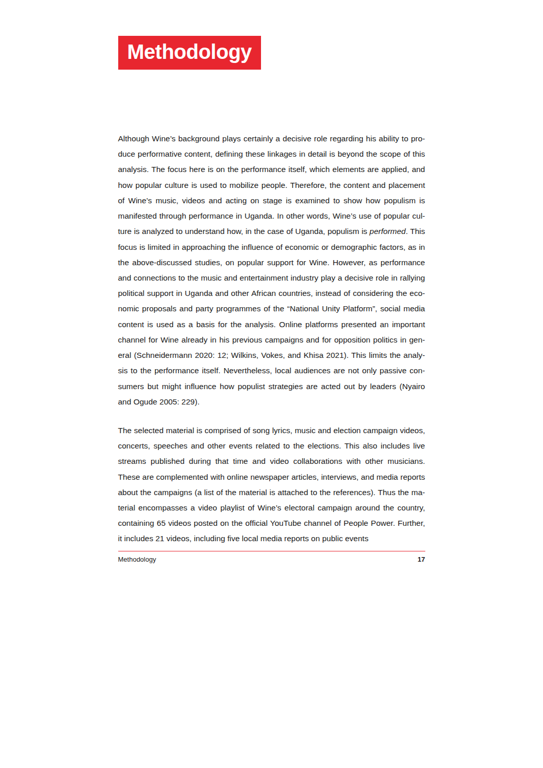Methodology
Although Wine’s background plays certainly a decisive role regarding his ability to produce performative content, defining these linkages in detail is beyond the scope of this analysis. The focus here is on the performance itself, which elements are applied, and how popular culture is used to mobilize people. Therefore, the content and placement of Wine’s music, videos and acting on stage is examined to show how populism is manifested through performance in Uganda. In other words, Wine’s use of popular culture is analyzed to understand how, in the case of Uganda, populism is performed. This focus is limited in approaching the influence of economic or demographic factors, as in the above-discussed studies, on popular support for Wine. However, as performance and connections to the music and entertainment industry play a decisive role in rallying political support in Uganda and other African countries, instead of considering the economic proposals and party programmes of the “National Unity Platform”, social media content is used as a basis for the analysis. Online platforms presented an important channel for Wine already in his previous campaigns and for opposition politics in general (Schneidermann 2020: 12; Wilkins, Vokes, and Khisa 2021). This limits the analysis to the performance itself. Nevertheless, local audiences are not only passive consumers but might influence how populist strategies are acted out by leaders (Nyairo and Ogude 2005: 229).
The selected material is comprised of song lyrics, music and election campaign videos, concerts, speeches and other events related to the elections. This also includes live streams published during that time and video collaborations with other musicians. These are complemented with online newspaper articles, interviews, and media reports about the campaigns (a list of the material is attached to the references). Thus the material encompasses a video playlist of Wine’s electoral campaign around the country, containing 65 videos posted on the official YouTube channel of People Power. Further, it includes 21 videos, including five local media reports on public events
Methodology 17